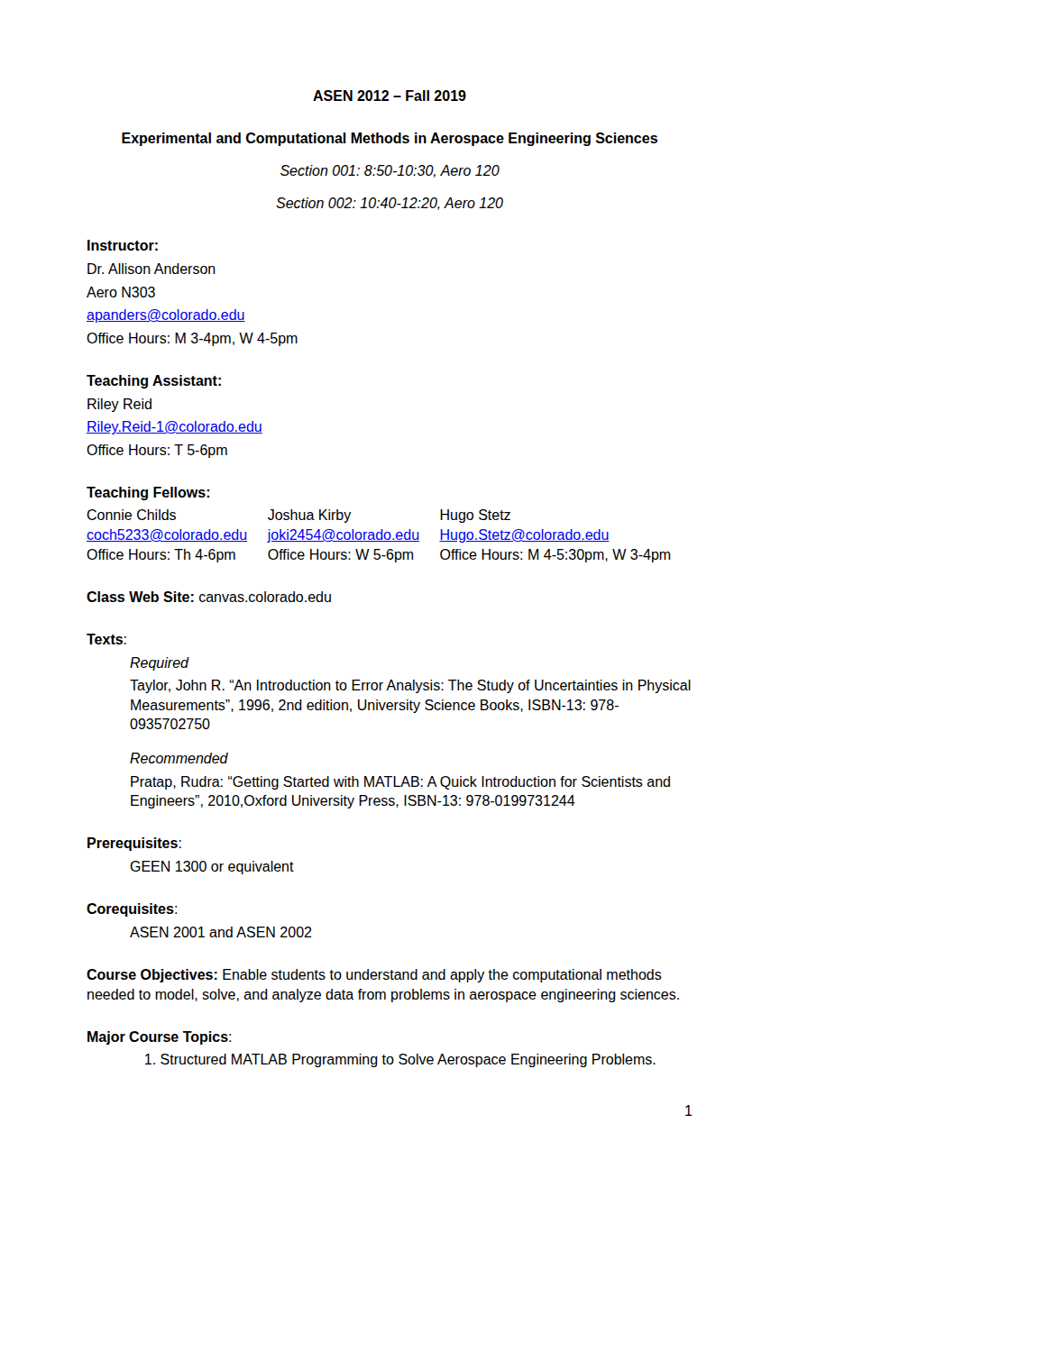ASEN 2012 – Fall 2019
Experimental and Computational Methods in Aerospace Engineering Sciences
Section 001: 8:50-10:30, Aero 120
Section 002: 10:40-12:20, Aero 120
Instructor:
Dr. Allison Anderson
Aero N303
apanders@colorado.edu
Office Hours: M 3-4pm, W 4-5pm
Teaching Assistant:
Riley Reid
Riley.Reid-1@colorado.edu
Office Hours: T 5-6pm
Teaching Fellows:
| Connie Childs | Joshua Kirby | Hugo Stetz |
| coch5233@colorado.edu | joki2454@colorado.edu | Hugo.Stetz@colorado.edu |
| Office Hours: Th 4-6pm | Office Hours: W 5-6pm | Office Hours: M 4-5:30pm, W 3-4pm |
Class Web Site: canvas.colorado.edu
Texts:
Required
Taylor, John R. “An Introduction to Error Analysis: The Study of Uncertainties in Physical Measurements”, 1996, 2nd edition, University Science Books, ISBN-13: 978-0935702750
Recommended
Pratap, Rudra: “Getting Started with MATLAB: A Quick Introduction for Scientists and Engineers”, 2010,Oxford University Press, ISBN-13: 978-0199731244
Prerequisites:
GEEN 1300 or equivalent
Corequisites:
ASEN 2001 and ASEN 2002
Course Objectives: Enable students to understand and apply the computational methods needed to model, solve, and analyze data from problems in aerospace engineering sciences.
Major Course Topics:
Structured MATLAB Programming to Solve Aerospace Engineering Problems.
1